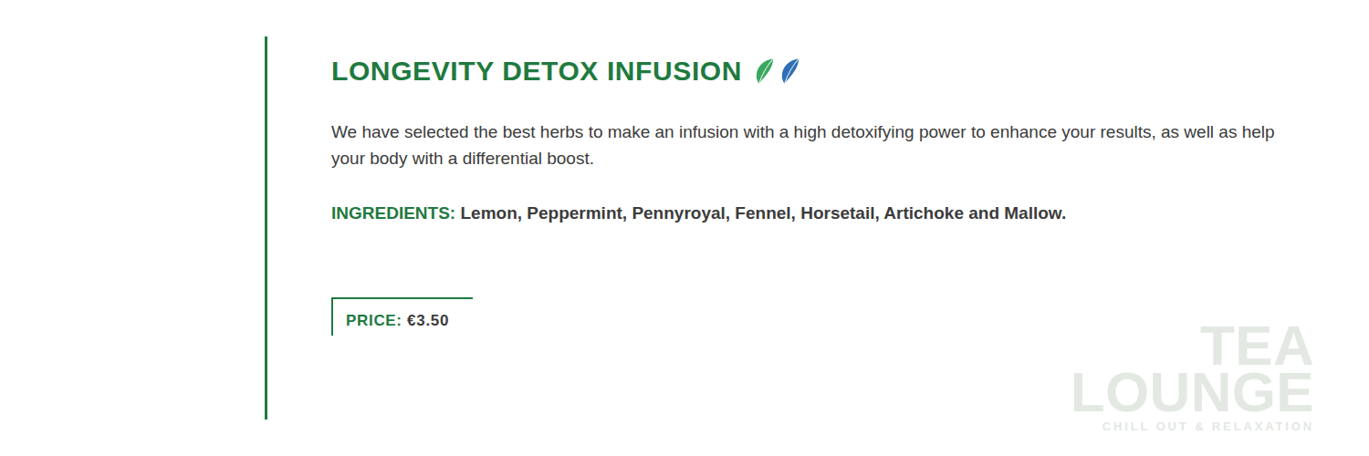Longevity Detox Infusion
We have selected the best herbs to make an infusion with a high detoxifying power to enhance your results, as well as help your body with a differential boost.
INGREDIENTS: Lemon, Peppermint, Pennyroyal, Fennel, Horsetail, Artichoke and Mallow.
PRICE: €3.50
TEA LOUNGE CHILL OUT & RELAXATION